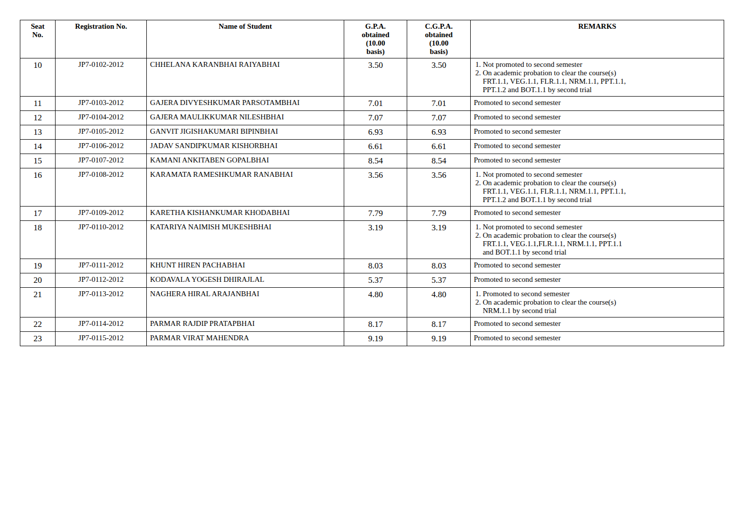| Seat No. | Registration No. | Name of Student | G.P.A. obtained (10.00 basis) | C.G.P.A. obtained (10.00 basis) | REMARKS |
| --- | --- | --- | --- | --- | --- |
| 10 | JP7-0102-2012 | CHHELANA KARANBHAI RAIYABHAI | 3.50 | 3.50 | Not promoted to second semester On academic probation to clear the course(s) FRT.1.1, VEG.1.1, FLR.1.1, NRM.1.1, PPT.1.1, PPT.1.2 and BOT.1.1 by second trial |
| 11 | JP7-0103-2012 | GAJERA DIVYESHKUMAR PARSOTAMBHAI | 7.01 | 7.01 | Promoted to second semester |
| 12 | JP7-0104-2012 | GAJERA MAULIKKUMAR NILESHBHAI | 7.07 | 7.07 | Promoted to second semester |
| 13 | JP7-0105-2012 | GANVIT JIGISHAKUMARI BIPINBHAI | 6.93 | 6.93 | Promoted to second semester |
| 14 | JP7-0106-2012 | JADAV SANDIPKUMAR KISHORBHAI | 6.61 | 6.61 | Promoted to second semester |
| 15 | JP7-0107-2012 | KAMANI ANKITABEN GOPALBHAI | 8.54 | 8.54 | Promoted to second semester |
| 16 | JP7-0108-2012 | KARAMATA RAMESHKUMAR RANABHAI | 3.56 | 3.56 | Not promoted to second semester On academic probation to clear the course(s) FRT.1.1, VEG.1.1, FLR.1.1, NRM.1.1, PPT.1.1, PPT.1.2 and BOT.1.1 by second trial |
| 17 | JP7-0109-2012 | KARETHA KISHANKUMAR KHODABHAI | 7.79 | 7.79 | Promoted to second semester |
| 18 | JP7-0110-2012 | KATARIYA NAIMISH MUKESHBHAI | 3.19 | 3.19 | Not promoted to second semester On academic probation to clear the course(s) FRT.1.1, VEG.1.1,FLR.1.1, NRM.1.1, PPT.1.1 and BOT.1.1 by second trial |
| 19 | JP7-0111-2012 | KHUNT HIREN PACHABHAI | 8.03 | 8.03 | Promoted to second semester |
| 20 | JP7-0112-2012 | KODAVALA YOGESH DHIRAJLAL | 5.37 | 5.37 | Promoted to second semester |
| 21 | JP7-0113-2012 | NAGHERA HIRAL ARAJANBHAI | 4.80 | 4.80 | Promoted to second semester On academic probation to clear the course(s) NRM.1.1 by second trial |
| 22 | JP7-0114-2012 | PARMAR RAJDIP PRATAPBHAI | 8.17 | 8.17 | Promoted to second semester |
| 23 | JP7-0115-2012 | PARMAR VIRAT MAHENDRA | 9.19 | 9.19 | Promoted to second semester |